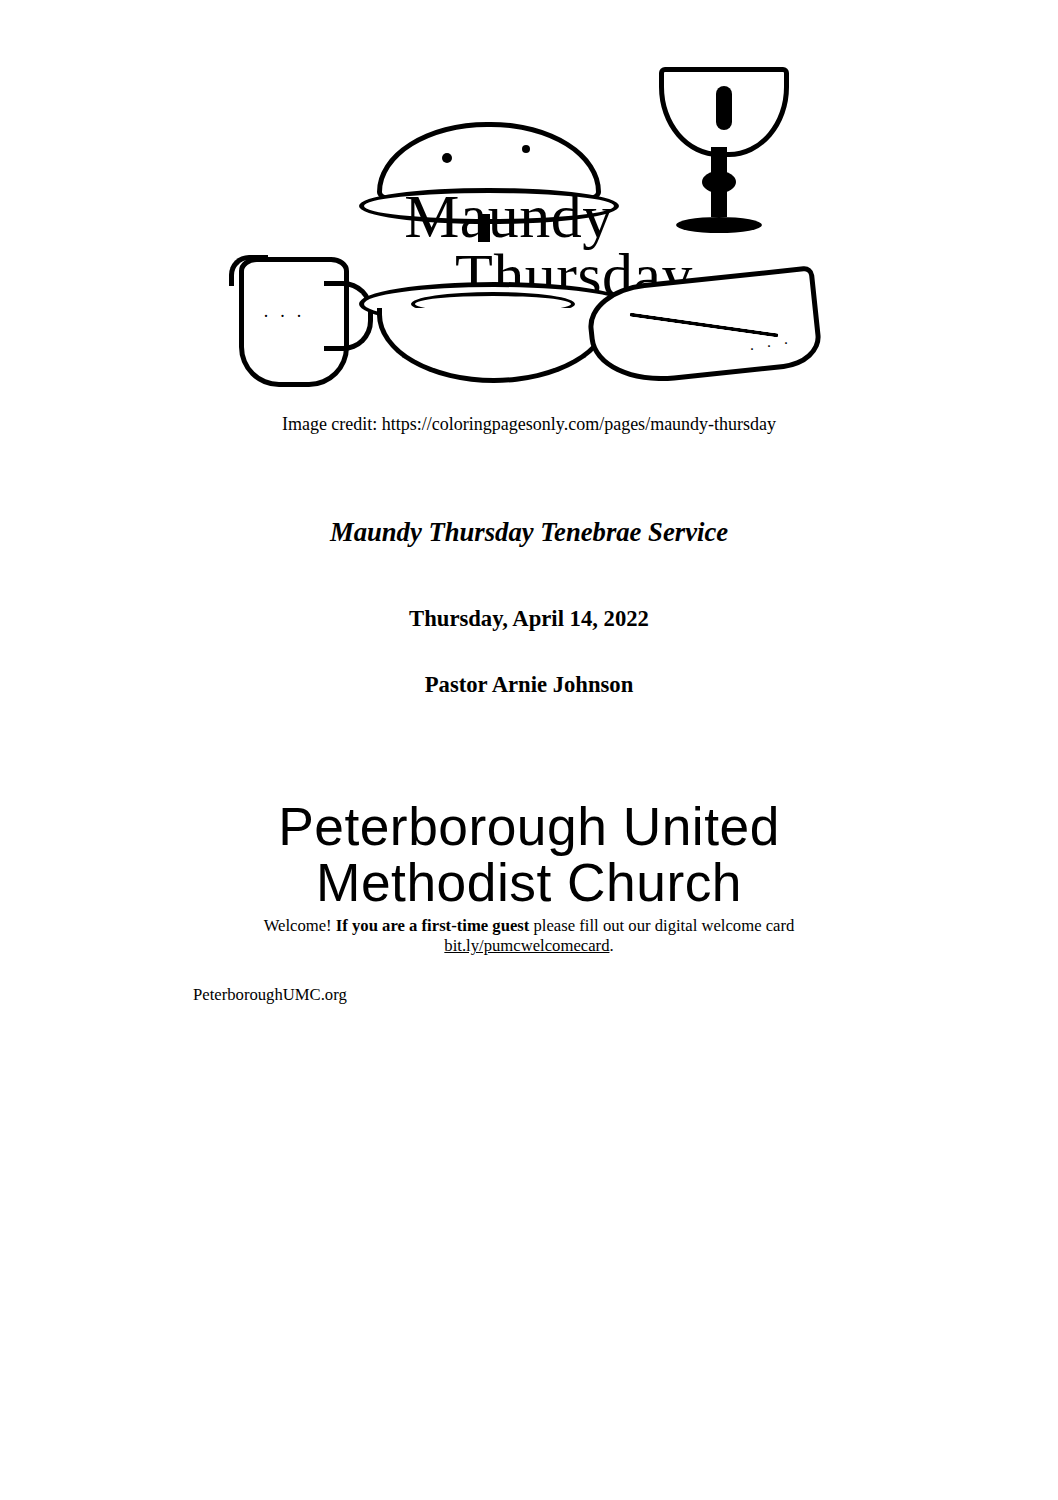Maundy Thursday
· · ·
· · ·
Image credit: https://coloringpagesonly.com/pages/maundy-thursday
Maundy Thursday Tenebrae Service
Thursday, April 14, 2022
Pastor Arnie Johnson
Peterborough United Methodist Church
Welcome! If you are a first-time guest please fill out our digital welcome card bit.ly/pumcwelcomecard.
PeterboroughUMC.org